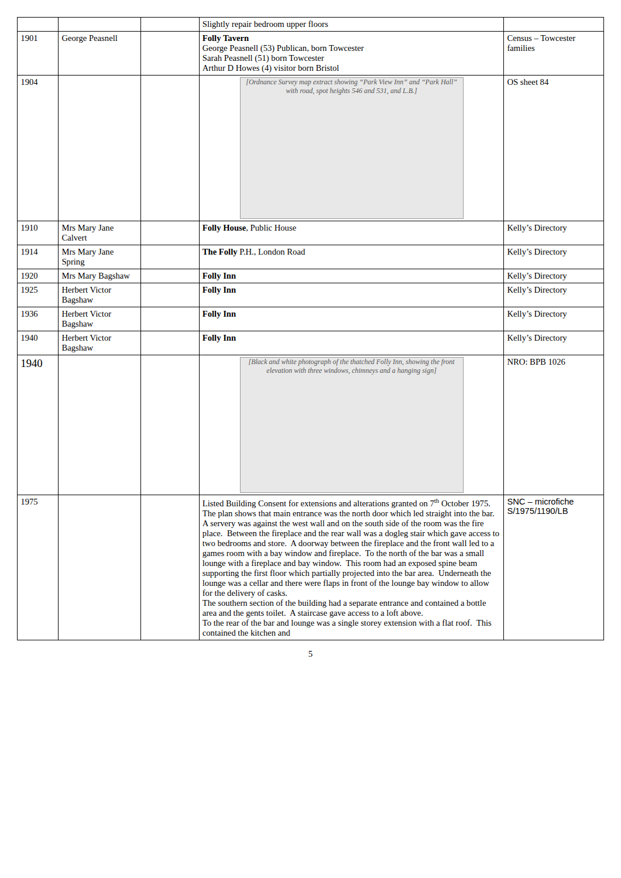| | | | Slightly repair bedroom upper floors | |
| 1901 | George Peasnell | | Folly Tavern George Peasnell (53) Publican, born Towcester Sarah Peasnell (51) born Towcester Arthur D Howes (4) visitor born Bristol | Census – Towcester families |
| 1904 | | | [Ordnance Survey map extract showing “Park View Inn” and “Park Hall” with road, spot heights 546 and 531, and L.B.] | OS sheet 84 |
| 1910 | Mrs Mary Jane Calvert | | Folly House , Public House | Kelly’s Directory |
| 1914 | Mrs Mary Jane Spring | | The Folly P.H., London Road | Kelly’s Directory |
| 1920 | Mrs Mary Bagshaw | | Folly Inn | Kelly’s Directory |
| 1925 | Herbert Victor Bagshaw | | Folly Inn | Kelly’s Directory |
| 1936 | Herbert Victor Bagshaw | | Folly Inn | Kelly’s Directory |
| 1940 | Herbert Victor Bagshaw | | Folly Inn | Kelly’s Directory |
| 1940 | | | [Black and white photograph of the thatched Folly Inn, showing the front elevation with three windows, chimneys and a hanging sign] | NRO: BPB 1026 |
| 1975 | | | Listed Building Consent for extensions and alterations granted on 7 th October 1975. The plan shows that main entrance was the north door which led straight into the bar. A servery was against the west wall and on the south side of the room was the fire place. Between the fireplace and the rear wall was a dogleg stair which gave access to two bedrooms and store. A doorway between the fireplace and the front wall led to a games room with a bay window and fireplace. To the north of the bar was a small lounge with a fireplace and bay window. This room had an exposed spine beam supporting the first floor which partially projected into the bar area. Underneath the lounge was a cellar and there were flaps in front of the lounge bay window to allow for the delivery of casks. The southern section of the building had a separate entrance and contained a bottle area and the gents toilet. A staircase gave access to a loft above. To the rear of the bar and lounge was a single storey extension with a flat roof. This contained the kitchen and | SNC – microfiche S/1975/1190/LB |
5